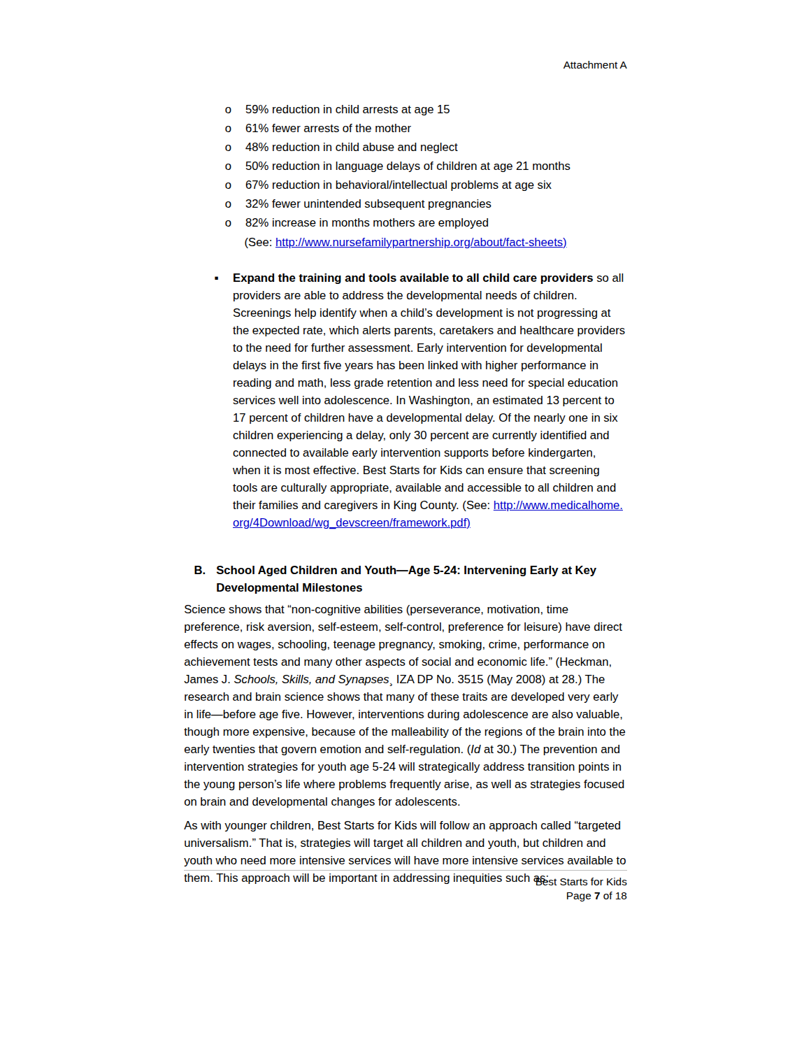Attachment A
59% reduction in child arrests at age 15
61% fewer arrests of the mother
48% reduction in child abuse and neglect
50% reduction in language delays of children at age 21 months
67% reduction in behavioral/intellectual problems at age six
32% fewer unintended subsequent pregnancies
82% increase in months mothers are employed
(See: http://www.nursefamilypartnership.org/about/fact-sheets)
Expand the training and tools available to all child care providers so all providers are able to address the developmental needs of children. Screenings help identify when a child’s development is not progressing at the expected rate, which alerts parents, caretakers and healthcare providers to the need for further assessment. Early intervention for developmental delays in the first five years has been linked with higher performance in reading and math, less grade retention and less need for special education services well into adolescence. In Washington, an estimated 13 percent to 17 percent of children have a developmental delay. Of the nearly one in six children experiencing a delay, only 30 percent are currently identified and connected to available early intervention supports before kindergarten, when it is most effective. Best Starts for Kids can ensure that screening tools are culturally appropriate, available and accessible to all children and their families and caregivers in King County. (See: http://www.medicalhome.org/4Download/wg_devscreen/framework.pdf)
B.
School Aged Children and Youth—Age 5-24: Intervening Early at Key Developmental Milestones
Science shows that “non-cognitive abilities (perseverance, motivation, time preference, risk aversion, self-esteem, self-control, preference for leisure) have direct effects on wages, schooling, teenage pregnancy, smoking, crime, performance on achievement tests and many other aspects of social and economic life.” (Heckman, James J. Schools, Skills, and Synapses¸ IZA DP No. 3515 (May 2008) at 28.) The research and brain science shows that many of these traits are developed very early in life—before age five. However, interventions during adolescence are also valuable, though more expensive, because of the malleability of the regions of the brain into the early twenties that govern emotion and self-regulation. (Id at 30.) The prevention and intervention strategies for youth age 5-24 will strategically address transition points in the young person’s life where problems frequently arise, as well as strategies focused on brain and developmental changes for adolescents.
As with younger children, Best Starts for Kids will follow an approach called “targeted universalism.” That is, strategies will target all children and youth, but children and youth who need more intensive services will have more intensive services available to them. This approach will be important in addressing inequities such as:
Best Starts for Kids Page 7 of 18